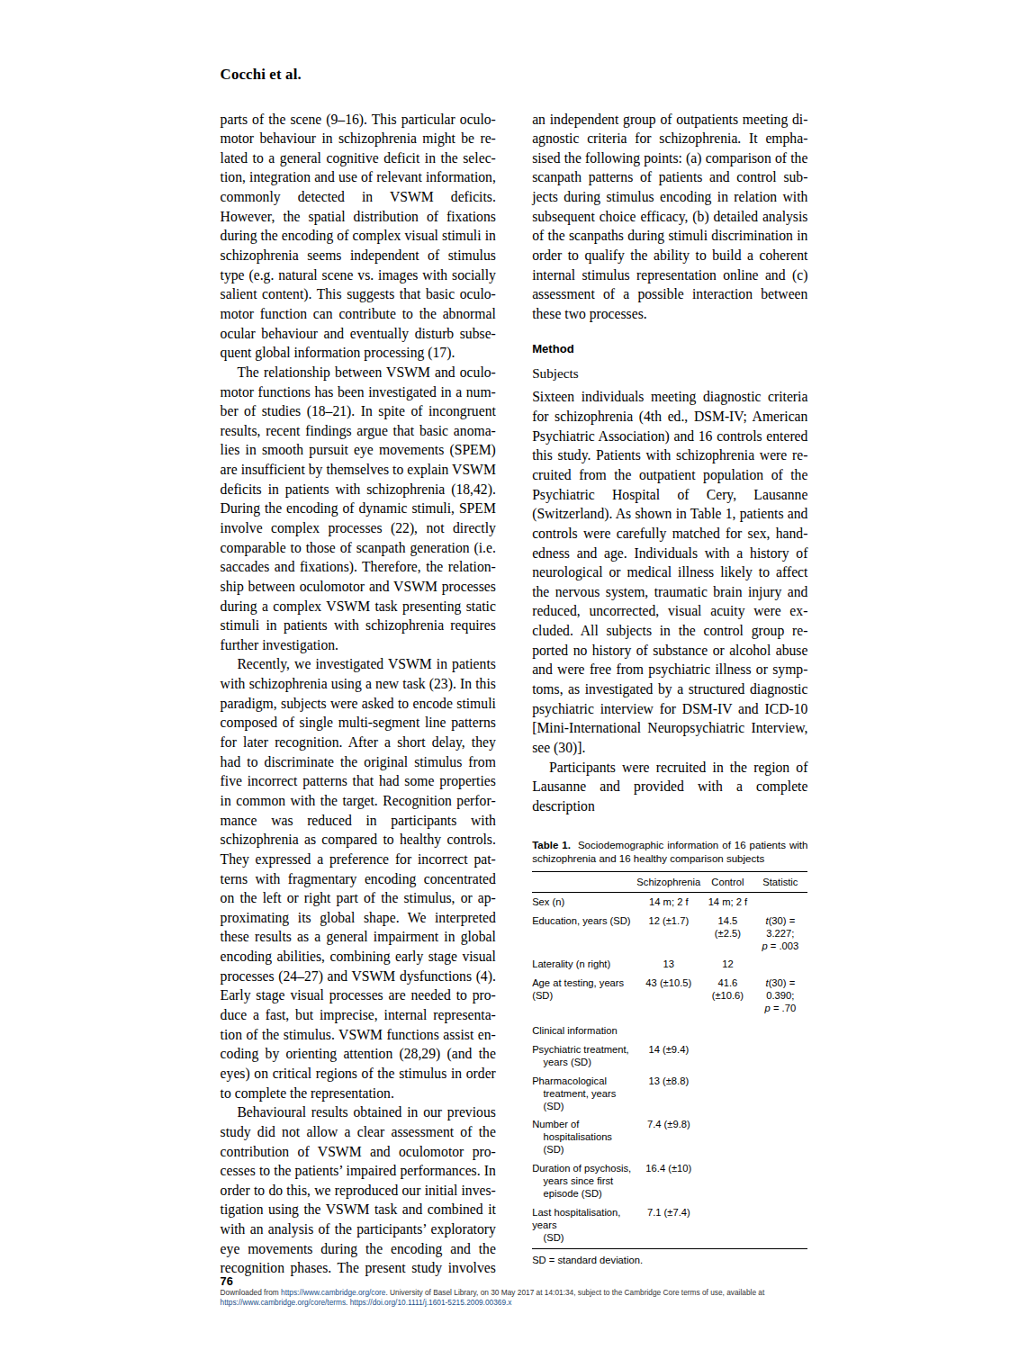Cocchi et al.
parts of the scene (9–16). This particular oculomotor behaviour in schizophrenia might be related to a general cognitive deficit in the selection, integration and use of relevant information, commonly detected in VSWM deficits. However, the spatial distribution of fixations during the encoding of complex visual stimuli in schizophrenia seems independent of stimulus type (e.g. natural scene vs. images with socially salient content). This suggests that basic oculomotor function can contribute to the abnormal ocular behaviour and eventually disturb subsequent global information processing (17).
The relationship between VSWM and oculomotor functions has been investigated in a number of studies (18–21). In spite of incongruent results, recent findings argue that basic anomalies in smooth pursuit eye movements (SPEM) are insufficient by themselves to explain VSWM deficits in patients with schizophrenia (18,42). During the encoding of dynamic stimuli, SPEM involve complex processes (22), not directly comparable to those of scanpath generation (i.e. saccades and fixations). Therefore, the relationship between oculomotor and VSWM processes during a complex VSWM task presenting static stimuli in patients with schizophrenia requires further investigation.
Recently, we investigated VSWM in patients with schizophrenia using a new task (23). In this paradigm, subjects were asked to encode stimuli composed of single multi-segment line patterns for later recognition. After a short delay, they had to discriminate the original stimulus from five incorrect patterns that had some properties in common with the target. Recognition performance was reduced in participants with schizophrenia as compared to healthy controls. They expressed a preference for incorrect patterns with fragmentary encoding concentrated on the left or right part of the stimulus, or approximating its global shape. We interpreted these results as a general impairment in global encoding abilities, combining early stage visual processes (24–27) and VSWM dysfunctions (4). Early stage visual processes are needed to produce a fast, but imprecise, internal representation of the stimulus. VSWM functions assist encoding by orienting attention (28,29) (and the eyes) on critical regions of the stimulus in order to complete the representation.
Behavioural results obtained in our previous study did not allow a clear assessment of the contribution of VSWM and oculomotor processes to the patients’ impaired performances. In order to do this, we reproduced our initial investigation using the VSWM task and combined it with an analysis of the participants’ exploratory eye movements during the encoding and the recognition phases. The present study involves an independent group of outpatients meeting diagnostic criteria for schizophrenia. It emphasised the following points: (a) comparison of the scanpath patterns of patients and control subjects during stimulus encoding in relation with subsequent choice efficacy, (b) detailed analysis of the scanpaths during stimuli discrimination in order to qualify the ability to build a coherent internal stimulus representation online and (c) assessment of a possible interaction between these two processes.
Method
Subjects
Sixteen individuals meeting diagnostic criteria for schizophrenia (4th ed., DSM-IV; American Psychiatric Association) and 16 controls entered this study. Patients with schizophrenia were recruited from the outpatient population of the Psychiatric Hospital of Cery, Lausanne (Switzerland). As shown in Table 1, patients and controls were carefully matched for sex, handedness and age. Individuals with a history of neurological or medical illness likely to affect the nervous system, traumatic brain injury and reduced, uncorrected, visual acuity were excluded. All subjects in the control group reported no history of substance or alcohol abuse and were free from psychiatric illness or symptoms, as investigated by a structured diagnostic psychiatric interview for DSM-IV and ICD-10 [Mini-International Neuropsychiatric Interview, see (30)].
Participants were recruited in the region of Lausanne and provided with a complete description
Table 1. Sociodemographic information of 16 patients with schizophrenia and 16 healthy comparison subjects
| | Schizophrenia | Control | Statistic |
| --- | --- | --- | --- |
| Sex (n) | 14 m; 2 f | 14 m; 2 f | |
| Education, years (SD) | 12 (±1.7) | 14.5 (±2.5) | t (30) = 3.227; p = .003 |
| Laterality (n right) | 13 | 12 | |
| Age at testing, years (SD) | 43 (±10.5) | 41.6 (±10.6) | t (30) = 0.390; p = .70 |
| Clinical information | | | |
| Psychiatric treatment, years (SD) | 14 (±9.4) | | |
| Pharmacological treatment, years (SD) | 13 (±8.8) | | |
| Number of hospitalisations (SD) | 7.4 (±9.8) | | |
| Duration of psychosis, years since first episode (SD) | 16.4 (±10) | | |
| Last hospitalisation, years (SD) | 7.1 (±7.4) | | |
SD = standard deviation.
76
Downloaded from https://www.cambridge.org/core. University of Basel Library, on 30 May 2017 at 14:01:34, subject to the Cambridge Core terms of use, available at
https://www.cambridge.org/core/terms. https://doi.org/10.1111/j.1601-5215.2009.00369.x